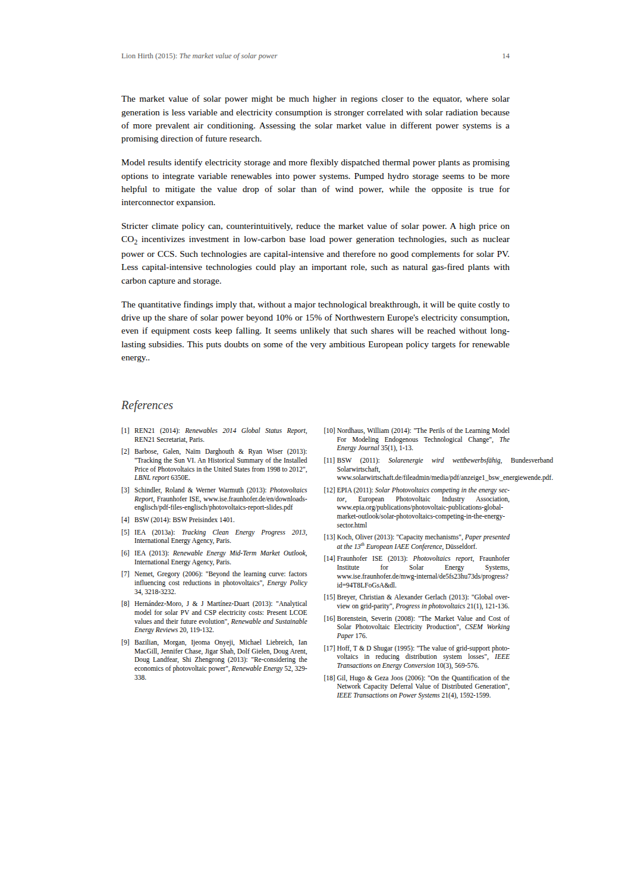Lion Hirth (2015): The market value of solar power
14
The market value of solar power might be much higher in regions closer to the equator, where solar generation is less variable and electricity consumption is stronger correlated with solar radiation because of more prevalent air conditioning. Assessing the solar market value in different power systems is a promising direction of future research.
Model results identify electricity storage and more flexibly dispatched thermal power plants as promising options to integrate variable renewables into power systems. Pumped hydro storage seems to be more helpful to mitigate the value drop of solar than of wind power, while the opposite is true for interconnector expansion.
Stricter climate policy can, counterintuitively, reduce the market value of solar power. A high price on CO2 incentivizes investment in low-carbon base load power generation technologies, such as nuclear power or CCS. Such technologies are capital-intensive and therefore no good complements for solar PV. Less capital-intensive technologies could play an important role, such as natural gas-fired plants with carbon capture and storage.
The quantitative findings imply that, without a major technological breakthrough, it will be quite costly to drive up the share of solar power beyond 10% or 15% of Northwestern Europe's electricity consumption, even if equipment costs keep falling. It seems unlikely that such shares will be reached without long-lasting subsidies. This puts doubts on some of the very ambitious European policy targets for renewable energy..
References
[1]
REN21 (2014): Renewables 2014 Global Status Report, REN21 Secretariat, Paris.
[2]
Barbose, Galen, Naïm Darghouth & Ryan Wiser (2013): "Tracking the Sun VI. An Historical Summary of the Installed Price of Photovoltaics in the United States from 1998 to 2012", LBNL report 6350E.
[3]
Schindler, Roland & Werner Warmuth (2013): Photovoltaics Report, Fraunhofer ISE, www.ise.fraunhofer.de/en/downloads-englisch/pdf-files-englisch/photovoltaics-report-slides.pdf
[4]
BSW (2014): BSW Preisindex 1401.
[5]
IEA (2013a): Tracking Clean Energy Progress 2013, International Energy Agency, Paris.
[6]
IEA (2013): Renewable Energy Mid-Term Market Outlook, International Energy Agency, Paris.
[7]
Nemet, Gregory (2006): "Beyond the learning curve: factors influencing cost reductions in photovoltaics", Energy Policy 34, 3218-3232.
[8]
Hernández-Moro, J & J Martínez-Duart (2013): "Analytical model for solar PV and CSP electricity costs: Present LCOE values and their future evolution", Renewable and Sustainable Energy Reviews 20, 119-132.
[9]
Bazilian, Morgan, Ijeoma Onyeji, Michael Liebreich, Ian MacGill, Jennifer Chase, Jigar Shah, Dolf Gielen, Doug Arent, Doug Landfear, Shi Zhengrong (2013): "Re-considering the economics of photovoltaic power", Renewable Energy 52, 329-338.
[10]
Nordhaus, William (2014): "The Perils of the Learning Model For Modeling Endogenous Technological Change", The Energy Journal 35(1), 1-13.
[11]
BSW (2011): Solarenergie wird wettbewerbsfähig, Bundesverband Solarwirtschaft, www.solarwirtschaft.de/fileadmin/media/pdf/anzeige1_bsw_energiewende.pdf.
[12]
EPIA (2011): Solar Photovoltaics competing in the energy sector, European Photovoltaic Industry Association, www.epia.org/publications/photovoltaic-publications-global-market-outlook/solar-photovoltaics-competing-in-the-energy-sector.html
[13]
Koch, Oliver (2013): "Capacity mechanisms", Paper presented at the 13th European IAEE Conference, Düsseldorf.
[14]
Fraunhofer ISE (2013): Photovoltaics report, Fraunhofer Institute for Solar Energy Systems, www.ise.fraunhofer.de/mwg-internal/de5fs23hu73ds/progress?id=94T8LFoGsA&dl.
[15]
Breyer, Christian & Alexander Gerlach (2013): "Global overview on grid-parity", Progress in photovoltaics 21(1), 121-136.
[16]
Borenstein, Severin (2008): "The Market Value and Cost of Solar Photovoltaic Electricity Production", CSEM Working Paper 176.
[17]
Hoff, T & D Shugar (1995): "The value of grid-support photovoltaics in reducing distribution system losses", IEEE Transactions on Energy Conversion 10(3), 569-576.
[18]
Gil, Hugo & Geza Joos (2006): "On the Quantification of the Network Capacity Deferral Value of Distributed Generation", IEEE Transactions on Power Systems 21(4), 1592-1599.